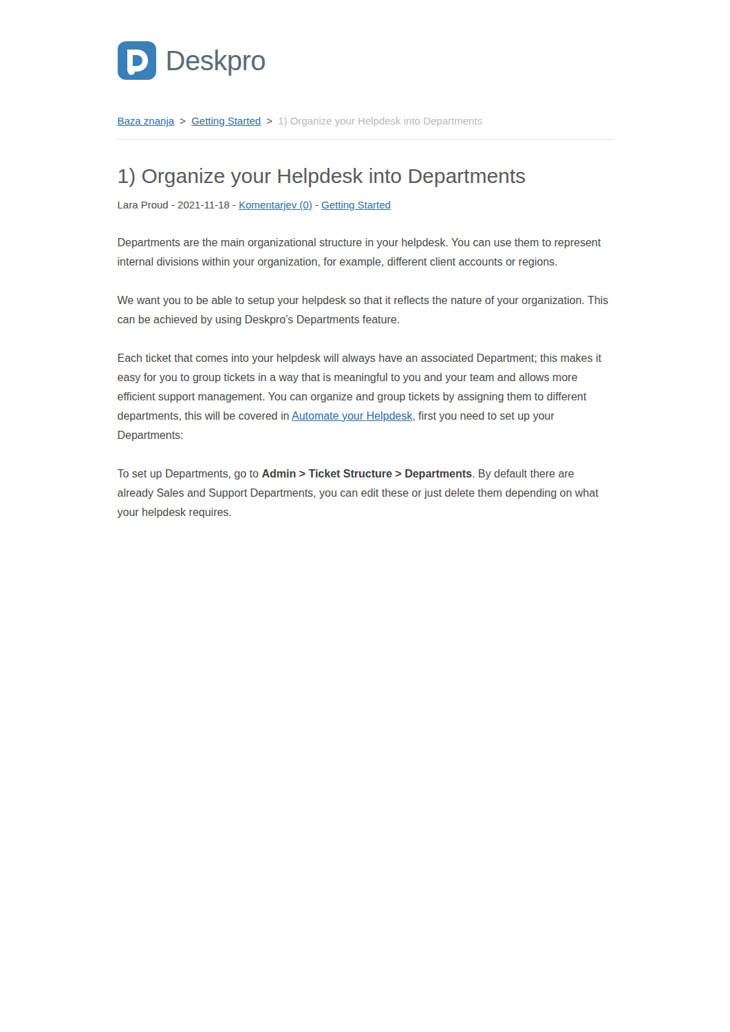Deskpro
Baza znanja > Getting Started > 1) Organize your Helpdesk into Departments
1) Organize your Helpdesk into Departments
Lara Proud - 2021-11-18 - Komentarjev (0) - Getting Started
Departments are the main organizational structure in your helpdesk. You can use them to represent internal divisions within your organization, for example, different client accounts or regions.
We want you to be able to setup your helpdesk so that it reflects the nature of your organization. This can be achieved by using Deskpro’s Departments feature.
Each ticket that comes into your helpdesk will always have an associated Department; this makes it easy for you to group tickets in a way that is meaningful to you and your team and allows more efficient support management. You can organize and group tickets by assigning them to different departments, this will be covered in Automate your Helpdesk, first you need to set up your Departments:
To set up Departments, go to Admin > Ticket Structure > Departments. By default there are already Sales and Support Departments, you can edit these or just delete them depending on what your helpdesk requires.